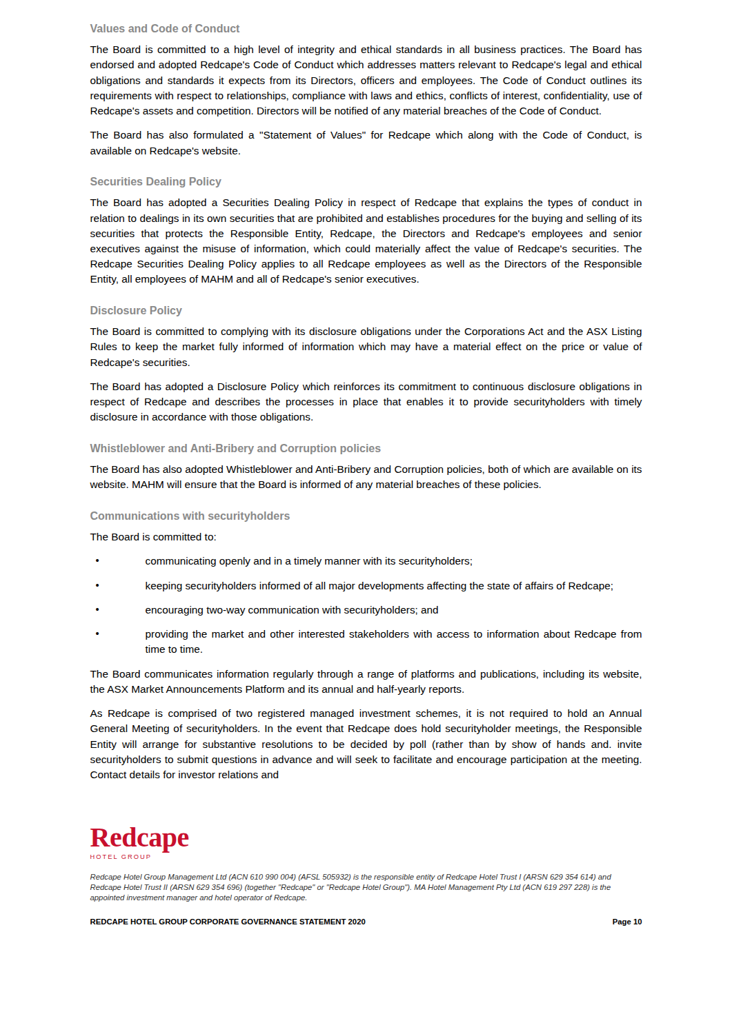Values and Code of Conduct
The Board is committed to a high level of integrity and ethical standards in all business practices. The Board has endorsed and adopted Redcape's Code of Conduct which addresses matters relevant to Redcape's legal and ethical obligations and standards it expects from its Directors, officers and employees. The Code of Conduct outlines its requirements with respect to relationships, compliance with laws and ethics, conflicts of interest, confidentiality, use of Redcape's assets and competition. Directors will be notified of any material breaches of the Code of Conduct.
The Board has also formulated a "Statement of Values" for Redcape which along with the Code of Conduct, is available on Redcape's website.
Securities Dealing Policy
The Board has adopted a Securities Dealing Policy in respect of Redcape that explains the types of conduct in relation to dealings in its own securities that are prohibited and establishes procedures for the buying and selling of its securities that protects the Responsible Entity, Redcape, the Directors and Redcape's employees and senior executives against the misuse of information, which could materially affect the value of Redcape's securities. The Redcape Securities Dealing Policy applies to all Redcape employees as well as the Directors of the Responsible Entity, all employees of MAHM and all of Redcape's senior executives.
Disclosure Policy
The Board is committed to complying with its disclosure obligations under the Corporations Act and the ASX Listing Rules to keep the market fully informed of information which may have a material effect on the price or value of Redcape's securities.
The Board has adopted a Disclosure Policy which reinforces its commitment to continuous disclosure obligations in respect of Redcape and describes the processes in place that enables it to provide securityholders with timely disclosure in accordance with those obligations.
Whistleblower and Anti-Bribery and Corruption policies
The Board has also adopted Whistleblower and Anti-Bribery and Corruption policies, both of which are available on its website. MAHM will ensure that the Board is informed of any material breaches of these policies.
Communications with securityholders
The Board is committed to:
communicating openly and in a timely manner with its securityholders;
keeping securityholders informed of all major developments affecting the state of affairs of Redcape;
encouraging two-way communication with securityholders; and
providing the market and other interested stakeholders with access to information about Redcape from time to time.
The Board communicates information regularly through a range of platforms and publications, including its website, the ASX Market Announcements Platform and its annual and half-yearly reports.
As Redcape is comprised of two registered managed investment schemes, it is not required to hold an Annual General Meeting of securityholders. In the event that Redcape does hold securityholder meetings, the Responsible Entity will arrange for substantive resolutions to be decided by poll (rather than by show of hands and. invite securityholders to submit questions in advance and will seek to facilitate and encourage participation at the meeting. Contact details for investor relations and
Redcape
HOTEL GROUP
Redcape Hotel Group Management Ltd (ACN 610 990 004) (AFSL 505932) is the responsible entity of Redcape Hotel Trust I (ARSN 629 354 614) and Redcape Hotel Trust II (ARSN 629 354 696) (together "Redcape" or "Redcape Hotel Group"). MA Hotel Management Pty Ltd (ACN 619 297 228) is the appointed investment manager and hotel operator of Redcape.
REDCAPE HOTEL GROUP CORPORATE GOVERNANCE STATEMENT 2020
Page 10